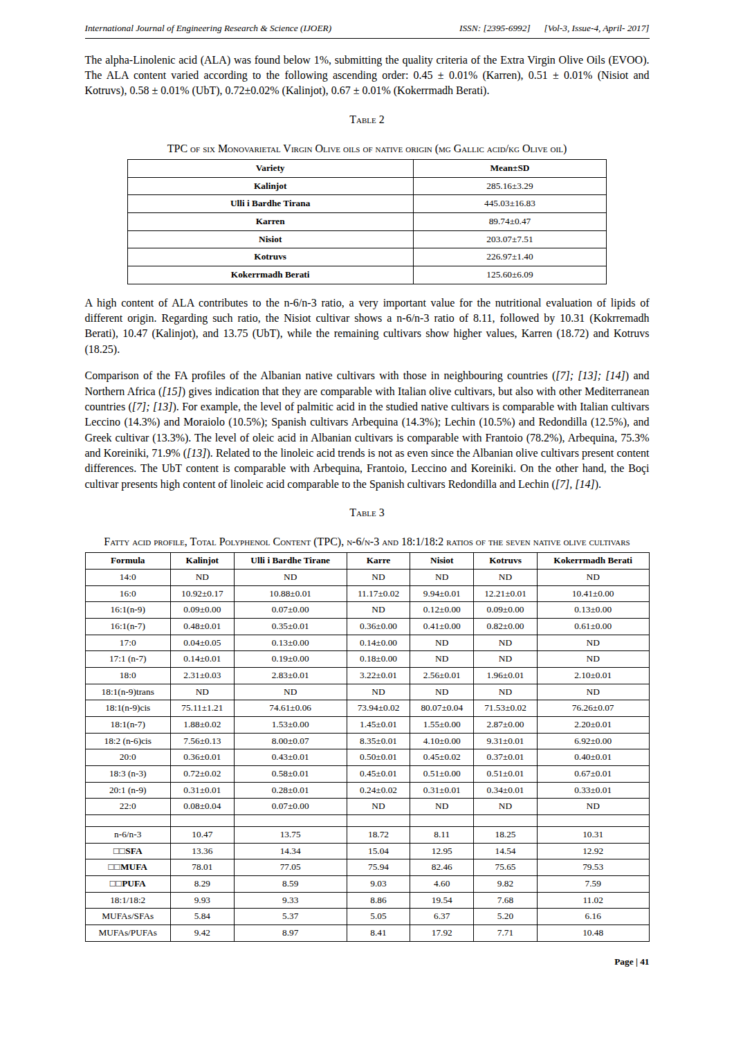International Journal of Engineering Research & Science (IJOER) ISSN: [2395-6992] [Vol-3, Issue-4, April- 2017]
The alpha-Linolenic acid (ALA) was found below 1%, submitting the quality criteria of the Extra Virgin Olive Oils (EVOO). The ALA content varied according to the following ascending order: 0.45 ± 0.01% (Karren), 0.51 ± 0.01% (Nisiot and Kotruvs), 0.58 ± 0.01% (UbT), 0.72±0.02% (Kalinjot), 0.67 ± 0.01% (Kokerrmadh Berati).
Table 2
TPC of six Monovarietal Virgin Olive oils of native origin (mg Gallic acid/kg Olive oil)
| Variety | Mean±SD |
| --- | --- |
| Kalinjot | 285.16±3.29 |
| Ulli i Bardhe Tirana | 445.03±16.83 |
| Karren | 89.74±0.47 |
| Nisiot | 203.07±7.51 |
| Kotruvs | 226.97±1.40 |
| Kokerrmadh Berati | 125.60±6.09 |
A high content of ALA contributes to the n-6/n-3 ratio, a very important value for the nutritional evaluation of lipids of different origin. Regarding such ratio, the Nisiot cultivar shows a n-6/n-3 ratio of 8.11, followed by 10.31 (Kokrremadh Berati), 10.47 (Kalinjot), and 13.75 (UbT), while the remaining cultivars show higher values, Karren (18.72) and Kotruvs (18.25).
Comparison of the FA profiles of the Albanian native cultivars with those in neighbouring countries ([7]; [13]; [14]) and Northern Africa ([15]) gives indication that they are comparable with Italian olive cultivars, but also with other Mediterranean countries ([7]; [13]). For example, the level of palmitic acid in the studied native cultivars is comparable with Italian cultivars Leccino (14.3%) and Moraiolo (10.5%); Spanish cultivars Arbequina (14.3%); Lechin (10.5%) and Redondilla (12.5%), and Greek cultivar (13.3%). The level of oleic acid in Albanian cultivars is comparable with Frantoio (78.2%), Arbequina, 75.3% and Koreiniki, 71.9% ([13]). Related to the linoleic acid trends is not as even since the Albanian olive cultivars present content differences. The UbT content is comparable with Arbequina, Frantoio, Leccino and Koreiniki. On the other hand, the Boçi cultivar presents high content of linoleic acid comparable to the Spanish cultivars Redondilla and Lechin ([7], [14]).
Table 3
Fatty acid profile, Total Polyphenol Content (TPC), n-6/n-3 and 18:1/18:2 ratios of the seven native olive cultivars
| Formula | Kalinjot | Ulli i Bardhe Tirane | Karre | Nisiot | Kotruvs | Kokerrmadh Berati |
| --- | --- | --- | --- | --- | --- | --- |
| 14:0 | ND | ND | ND | ND | ND | ND |
| 16:0 | 10.92±0.17 | 10.88±0.01 | 11.17±0.02 | 9.94±0.01 | 12.21±0.01 | 10.41±0.00 |
| 16:1(n-9) | 0.09±0.00 | 0.07±0.00 | ND | 0.12±0.00 | 0.09±0.00 | 0.13±0.00 |
| 16:1(n-7) | 0.48±0.01 | 0.35±0.01 | 0.36±0.00 | 0.41±0.00 | 0.82±0.00 | 0.61±0.00 |
| 17:0 | 0.04±0.05 | 0.13±0.00 | 0.14±0.00 | ND | ND | ND |
| 17:1 (n-7) | 0.14±0.01 | 0.19±0.00 | 0.18±0.00 | ND | ND | ND |
| 18:0 | 2.31±0.03 | 2.83±0.01 | 3.22±0.01 | 2.56±0.01 | 1.96±0.01 | 2.10±0.01 |
| 18:1(n-9)trans | ND | ND | ND | ND | ND | ND |
| 18:1(n-9)cis | 75.11±1.21 | 74.61±0.06 | 73.94±0.02 | 80.07±0.04 | 71.53±0.02 | 76.26±0.07 |
| 18:1(n-7) | 1.88±0.02 | 1.53±0.00 | 1.45±0.01 | 1.55±0.00 | 2.87±0.00 | 2.20±0.01 |
| 18:2 (n-6)cis | 7.56±0.13 | 8.00±0.07 | 8.35±0.01 | 4.10±0.00 | 9.31±0.01 | 6.92±0.00 |
| 20:0 | 0.36±0.01 | 0.43±0.01 | 0.50±0.01 | 0.45±0.02 | 0.37±0.01 | 0.40±0.01 |
| 18:3 (n-3) | 0.72±0.02 | 0.58±0.01 | 0.45±0.01 | 0.51±0.00 | 0.51±0.01 | 0.67±0.01 |
| 20:1 (n-9) | 0.31±0.01 | 0.28±0.01 | 0.24±0.02 | 0.31±0.01 | 0.34±0.01 | 0.33±0.01 |
| 22:0 | 0.08±0.04 | 0.07±0.00 | ND | ND | ND | ND |
| n-6/n-3 | 10.47 | 13.75 | 18.72 | 8.11 | 18.25 | 10.31 |
| □□ SFA | 13.36 | 14.34 | 15.04 | 12.95 | 14.54 | 12.92 |
| □□ MUFA | 78.01 | 77.05 | 75.94 | 82.46 | 75.65 | 79.53 |
| □□ PUFA | 8.29 | 8.59 | 9.03 | 4.60 | 9.82 | 7.59 |
| 18:1/18:2 | 9.93 | 9.33 | 8.86 | 19.54 | 7.68 | 11.02 |
| MUFAs/SFAs | 5.84 | 5.37 | 5.05 | 6.37 | 5.20 | 6.16 |
| MUFAs/PUFAs | 9.42 | 8.97 | 8.41 | 17.92 | 7.71 | 10.48 |
Page | 41